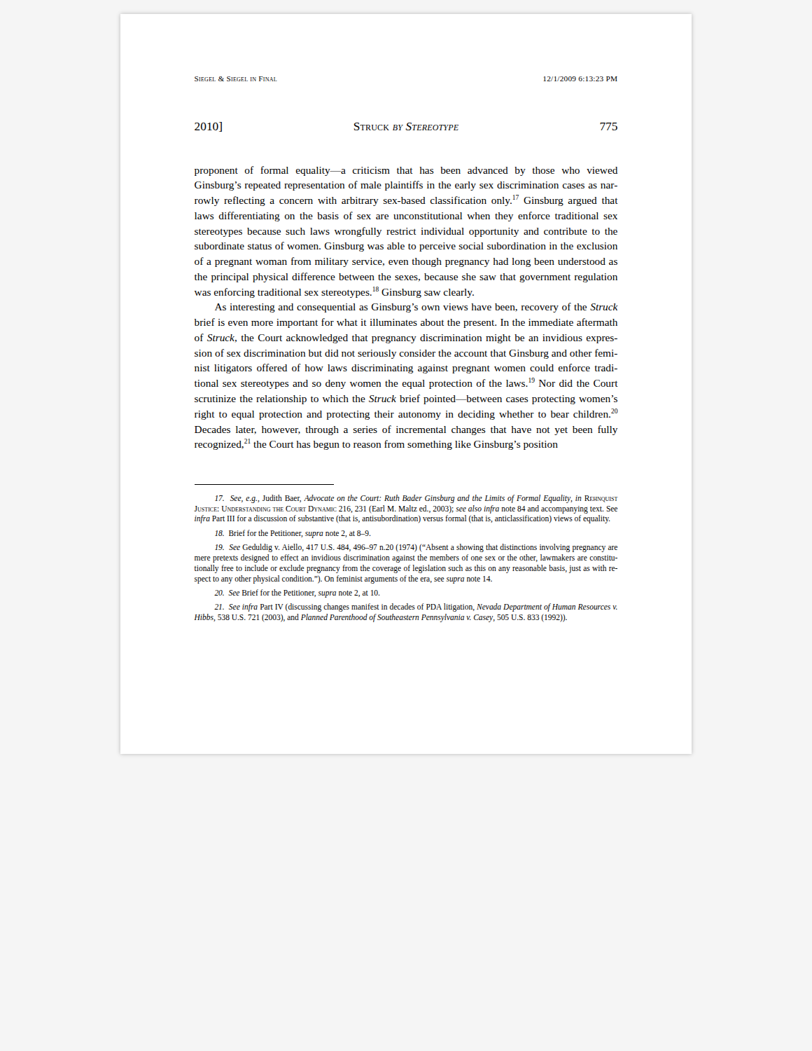Siegel & Siegel in Final 12/1/2009 6:13:23 PM
2010] Struck by Stereotype 775
proponent of formal equality—a criticism that has been advanced by those who viewed Ginsburg’s repeated representation of male plaintiffs in the early sex discrimination cases as narrowly reflecting a concern with arbitrary sex-based classification only.17 Ginsburg argued that laws differentiating on the basis of sex are unconstitutional when they enforce traditional sex stereotypes because such laws wrongfully restrict individual opportunity and contribute to the subordinate status of women. Ginsburg was able to perceive social subordination in the exclusion of a pregnant woman from military service, even though pregnancy had long been understood as the principal physical difference between the sexes, because she saw that government regulation was enforcing traditional sex stereotypes.18 Ginsburg saw clearly.
As interesting and consequential as Ginsburg’s own views have been, recovery of the Struck brief is even more important for what it illuminates about the present. In the immediate aftermath of Struck, the Court acknowledged that pregnancy discrimination might be an invidious expression of sex discrimination but did not seriously consider the account that Ginsburg and other feminist litigators offered of how laws discriminating against pregnant women could enforce traditional sex stereotypes and so deny women the equal protection of the laws.19 Nor did the Court scrutinize the relationship to which the Struck brief pointed—between cases protecting women’s right to equal protection and protecting their autonomy in deciding whether to bear children.20 Decades later, however, through a series of incremental changes that have not yet been fully recognized,21 the Court has begun to reason from something like Ginsburg’s position
17. See, e.g., Judith Baer, Advocate on the Court: Ruth Bader Ginsburg and the Limits of Formal Equality, in Rehnquist Justice: Understanding the Court Dynamic 216, 231 (Earl M. Maltz ed., 2003); see also infra note 84 and accompanying text. See infra Part III for a discussion of substantive (that is, antisubordination) versus formal (that is, anticlassification) views of equality.
18. Brief for the Petitioner, supra note 2, at 8–9.
19. See Geduldig v. Aiello, 417 U.S. 484, 496–97 n.20 (1974) (“Absent a showing that distinctions involving pregnancy are mere pretexts designed to effect an invidious discrimination against the members of one sex or the other, lawmakers are constitutionally free to include or exclude pregnancy from the coverage of legislation such as this on any reasonable basis, just as with respect to any other physical condition.”). On feminist arguments of the era, see supra note 14.
20. See Brief for the Petitioner, supra note 2, at 10.
21. See infra Part IV (discussing changes manifest in decades of PDA litigation, Nevada Department of Human Resources v. Hibbs, 538 U.S. 721 (2003), and Planned Parenthood of Southeastern Pennsylvania v. Casey, 505 U.S. 833 (1992)).